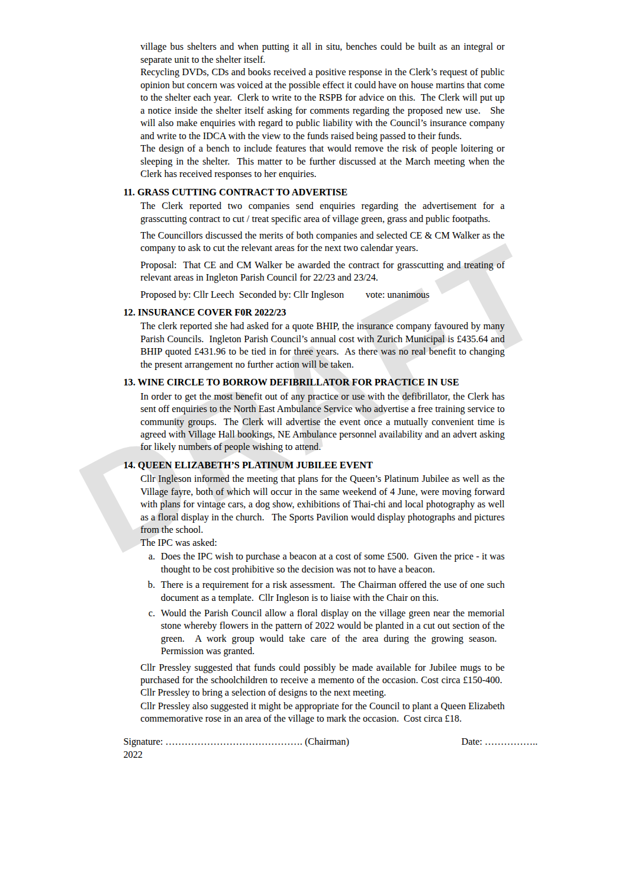DRAFT
village bus shelters and when putting it all in situ, benches could be built as an integral or separate unit to the shelter itself.
Recycling DVDs, CDs and books received a positive response in the Clerk’s request of public opinion but concern was voiced at the possible effect it could have on house martins that come to the shelter each year. Clerk to write to the RSPB for advice on this. The Clerk will put up a notice inside the shelter itself asking for comments regarding the proposed new use. She will also make enquiries with regard to public liability with the Council’s insurance company and write to the IDCA with the view to the funds raised being passed to their funds.
The design of a bench to include features that would remove the risk of people loitering or sleeping in the shelter. This matter to be further discussed at the March meeting when the Clerk has received responses to her enquiries.
11. GRASS CUTTING CONTRACT TO ADVERTISE
The Clerk reported two companies send enquiries regarding the advertisement for a grasscutting contract to cut / treat specific area of village green, grass and public footpaths.
The Councillors discussed the merits of both companies and selected CE & CM Walker as the company to ask to cut the relevant areas for the next two calendar years.
Proposal: That CE and CM Walker be awarded the contract for grasscutting and treating of relevant areas in Ingleton Parish Council for 22/23 and 23/24.
Proposed by: Cllr Leech Seconded by: Cllr Ingleson vote: unanimous
12. INSURANCE COVER F0R 2022/23
The clerk reported she had asked for a quote BHIP, the insurance company favoured by many Parish Councils. Ingleton Parish Council’s annual cost with Zurich Municipal is £435.64 and BHIP quoted £431.96 to be tied in for three years. As there was no real benefit to changing the present arrangement no further action will be taken.
13. WINE CIRCLE TO BORROW DEFIBRILLATOR FOR PRACTICE IN USE
In order to get the most benefit out of any practice or use with the defibrillator, the Clerk has sent off enquiries to the North East Ambulance Service who advertise a free training service to community groups. The Clerk will advertise the event once a mutually convenient time is agreed with Village Hall bookings, NE Ambulance personnel availability and an advert asking for likely numbers of people wishing to attend.
14. QUEEN ELIZABETH’S PLATINUM JUBILEE EVENT
Cllr Ingleson informed the meeting that plans for the Queen’s Platinum Jubilee as well as the Village fayre, both of which will occur in the same weekend of 4 June, were moving forward with plans for vintage cars, a dog show, exhibitions of Thai-chi and local photography as well as a floral display in the church. The Sports Pavilion would display photographs and pictures from the school.
The IPC was asked:
Does the IPC wish to purchase a beacon at a cost of some £500. Given the price - it was thought to be cost prohibitive so the decision was not to have a beacon.
There is a requirement for a risk assessment. The Chairman offered the use of one such document as a template. Cllr Ingleson is to liaise with the Chair on this.
Would the Parish Council allow a floral display on the village green near the memorial stone whereby flowers in the pattern of 2022 would be planted in a cut out section of the green. A work group would take care of the area during the growing season. Permission was granted.
Cllr Pressley suggested that funds could possibly be made available for Jubilee mugs to be purchased for the schoolchildren to receive a memento of the occasion. Cost circa £150-400. Cllr Pressley to bring a selection of designs to the next meeting.
Cllr Pressley also suggested it might be appropriate for the Council to plant a Queen Elizabeth commemorative rose in an area of the village to mark the occasion. Cost circa £18.
Signature: ……………………………………. (Chairman) Date: …………….. 2022